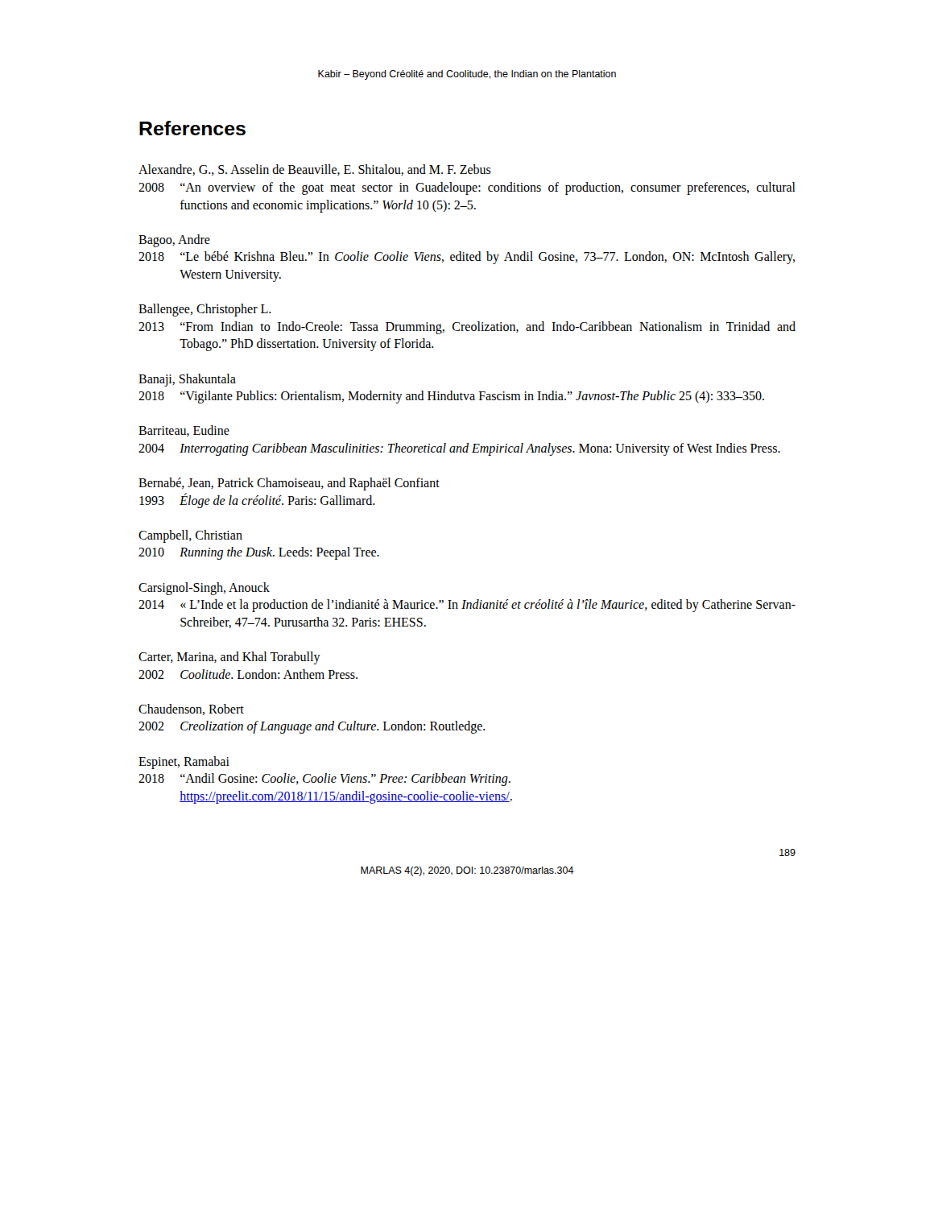Kabir – Beyond Créolité and Coolitude, the Indian on the Plantation
References
Alexandre, G., S. Asselin de Beauville, E. Shitalou, and M. F. Zebus
2008“An overview of the goat meat sector in Guadeloupe: conditions of production, consumer preferences, cultural functions and economic implications.” World 10 (5): 2–5.
Bagoo, Andre
2018“Le bébé Krishna Bleu.” In Coolie Coolie Viens, edited by Andil Gosine, 73–77. London, ON: McIntosh Gallery, Western University.
Ballengee, Christopher L.
2013“From Indian to Indo-Creole: Tassa Drumming, Creolization, and Indo-Caribbean Nationalism in Trinidad and Tobago.” PhD dissertation. University of Florida.
Banaji, Shakuntala
2018“Vigilante Publics: Orientalism, Modernity and Hindutva Fascism in India.” Javnost-The Public 25 (4): 333–350.
Barriteau, Eudine
2004 Interrogating Caribbean Masculinities: Theoretical and Empirical Analyses. Mona: University of West Indies Press.
Bernabé, Jean, Patrick Chamoiseau, and Raphaël Confiant
1993 Éloge de la créolité. Paris: Gallimard.
Campbell, Christian
2010 Running the Dusk. Leeds: Peepal Tree.
Carsignol-Singh, Anouck
2014« L’Inde et la production de l’indianité à Maurice.” In Indianité et créolité à l’île Maurice, edited by Catherine Servan-Schreiber, 47–74. Purusartha 32. Paris: EHESS.
Carter, Marina, and Khal Torabully
2002 Coolitude. London: Anthem Press.
Chaudenson, Robert
2002 Creolization of Language and Culture. London: Routledge.
Espinet, Ramabai
2018“Andil Gosine: Coolie, Coolie Viens.” Pree: Caribbean Writing.
https://preelit.com/2018/11/15/andil-gosine-coolie-coolie-viens/.
189
MARLAS 4(2), 2020, DOI: 10.23870/marlas.304